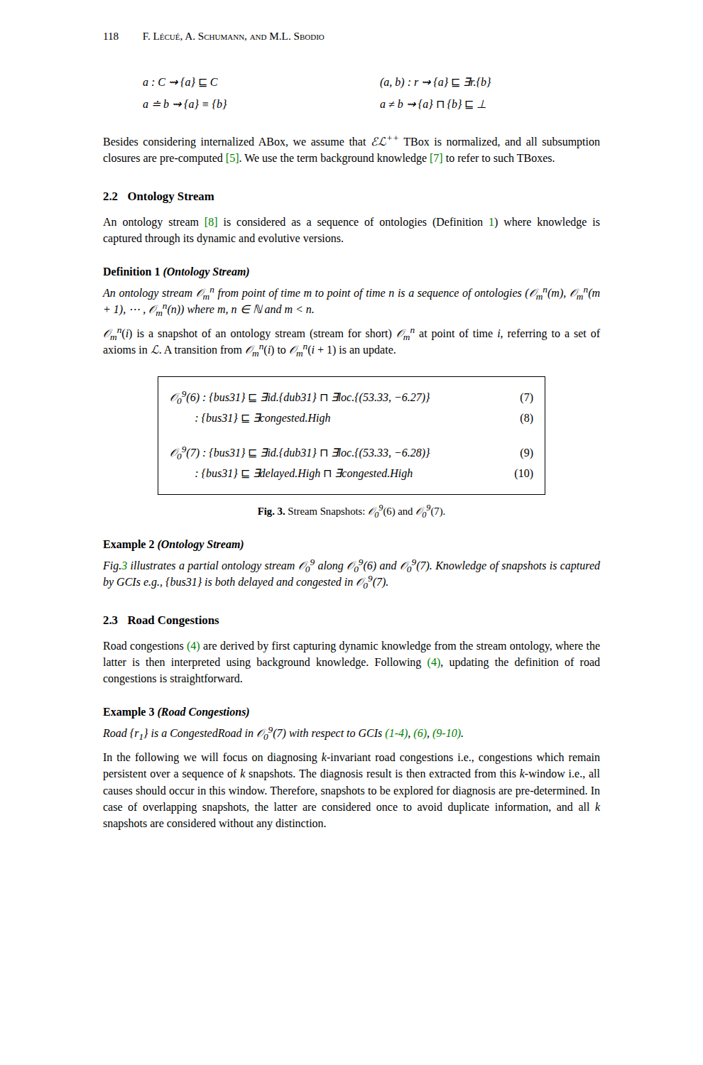118 F. Lécué, A. Schumann, and M.L. Sbodio
| a : C ⇝ { a } ⊑ C | ( a , b ) : r ⇝ { a } ⊑ ∃ r .{ b } |
| a ≐ b ⇝ { a } ≡ { b } | a ≠ b ⇝ { a } ⊓ { b } ⊑ ⊥ |
Besides considering internalized ABox, we assume that ℰℒ++ TBox is normalized, and all subsumption closures are pre-computed [5]. We use the term background knowledge [7] to refer to such TBoxes.
2.2 Ontology Stream
An ontology stream [8] is considered as a sequence of ontologies (Definition 1) where knowledge is captured through its dynamic and evolutive versions.
Definition 1 (Ontology Stream)
An ontology stream 𝒪mn from point of time m to point of time n is a sequence of ontologies (𝒪mn(m), 𝒪mn(m + 1), ⋯ , 𝒪mn(n)) where m, n ∈ ℕ and m < n.
𝒪mn(i) is a snapshot of an ontology stream (stream for short) 𝒪mn at point of time i, referring to a set of axioms in ℒ. A transition from 𝒪mn(i) to 𝒪mn(i + 1) is an update.
| 𝒪 0 9 (6) : { bus 31} ⊑ ∃ id .{ dub 31} ⊓ ∃ loc .{(53.33, −6.27)} | (7) |
| : { bus 31} ⊑ ∃ congested . High | (8) |
| 𝒪 0 9 (7) : { bus 31} ⊑ ∃ id .{ dub 31} ⊓ ∃ loc .{(53.33, −6.28)} | (9) |
| : { bus 31} ⊑ ∃ delayed . High ⊓ ∃ congested . High | (10) |
Fig. 3. Stream Snapshots: 𝒪09(6) and 𝒪09(7).
Example 2 (Ontology Stream)
Fig.3 illustrates a partial ontology stream 𝒪09 along 𝒪09(6) and 𝒪09(7). Knowledge of snapshots is captured by GCIs e.g., {bus31} is both delayed and congested in 𝒪09(7).
2.3 Road Congestions
Road congestions (4) are derived by first capturing dynamic knowledge from the stream ontology, where the latter is then interpreted using background knowledge. Following (4), updating the definition of road congestions is straightforward.
Example 3 (Road Congestions)
Road {r1} is a CongestedRoad in 𝒪09(7) with respect to GCIs (1-4), (6), (9-10).
In the following we will focus on diagnosing k-invariant road congestions i.e., congestions which remain persistent over a sequence of k snapshots. The diagnosis result is then extracted from this k-window i.e., all causes should occur in this window. Therefore, snapshots to be explored for diagnosis are pre-determined. In case of overlapping snapshots, the latter are considered once to avoid duplicate information, and all k snapshots are considered without any distinction.